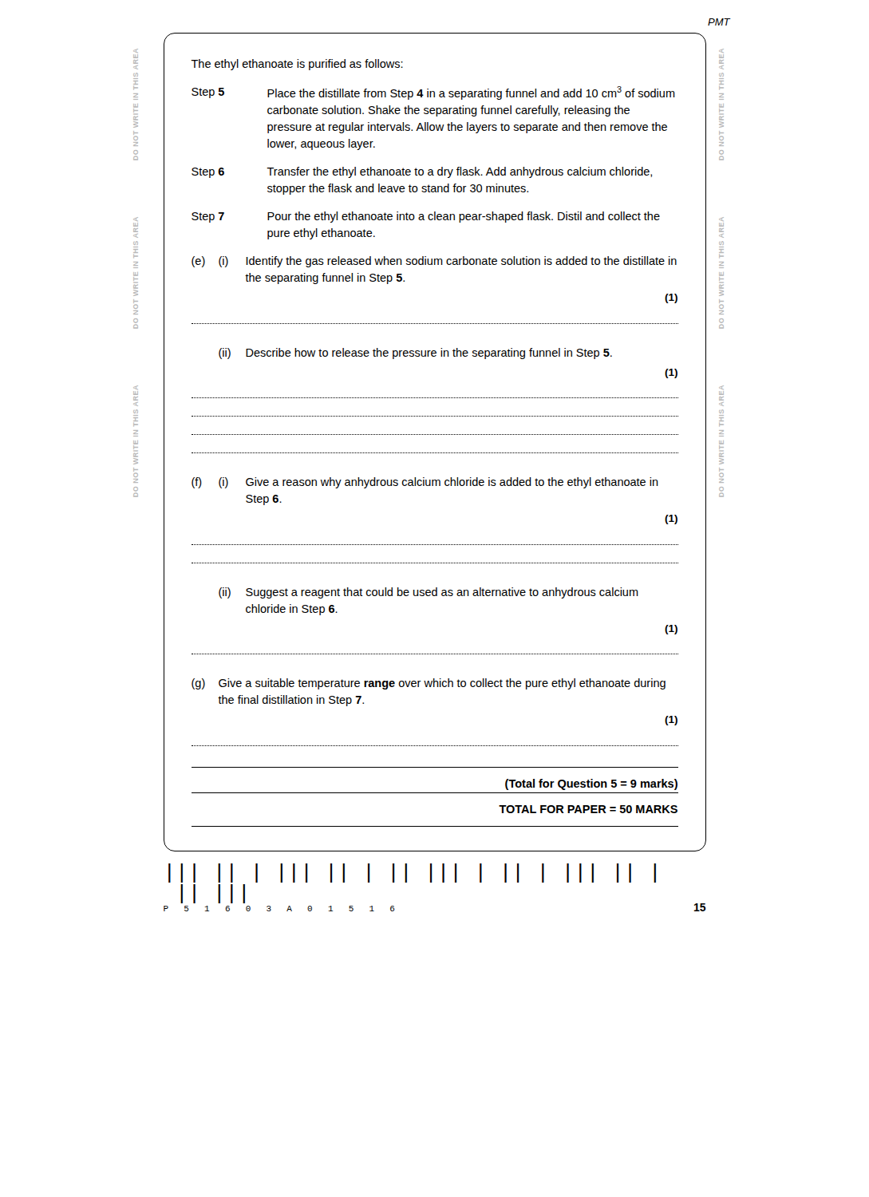PMT
DO NOT WRITE IN THIS AREA
DO NOT WRITE IN THIS AREA
DO NOT WRITE IN THIS AREA
DO NOT WRITE IN THIS AREA
DO NOT WRITE IN THIS AREA
DO NOT WRITE IN THIS AREA
The ethyl ethanoate is purified as follows:
Step 5
Place the distillate from Step 4 in a separating funnel and add 10 cm3 of sodium carbonate solution. Shake the separating funnel carefully, releasing the pressure at regular intervals. Allow the layers to separate and then remove the lower, aqueous layer.
Step 6
Transfer the ethyl ethanoate to a dry flask. Add anhydrous calcium chloride, stopper the flask and leave to stand for 30 minutes.
Step 7
Pour the ethyl ethanoate into a clean pear-shaped flask. Distil and collect the pure ethyl ethanoate.
(e)
(i)
Identify the gas released when sodium carbonate solution is added to the distillate in the separating funnel in Step 5.
(1)
(ii)
Describe how to release the pressure in the separating funnel in Step 5.
(1)
(f)
(i)
Give a reason why anhydrous calcium chloride is added to the ethyl ethanoate in Step 6.
(1)
(ii)
Suggest a reagent that could be used as an alternative to anhydrous calcium chloride in Step 6.
(1)
(g)
Give a suitable temperature range over which to collect the pure ethyl ethanoate during the final distillation in Step 7.
(1)
(Total for Question 5 = 9 marks)
TOTAL FOR PAPER = 50 MARKS
||| || | ||| || | || ||| | || | ||| || | || |||
P 5 1 6 0 3 A 0 1 5 1 6
15